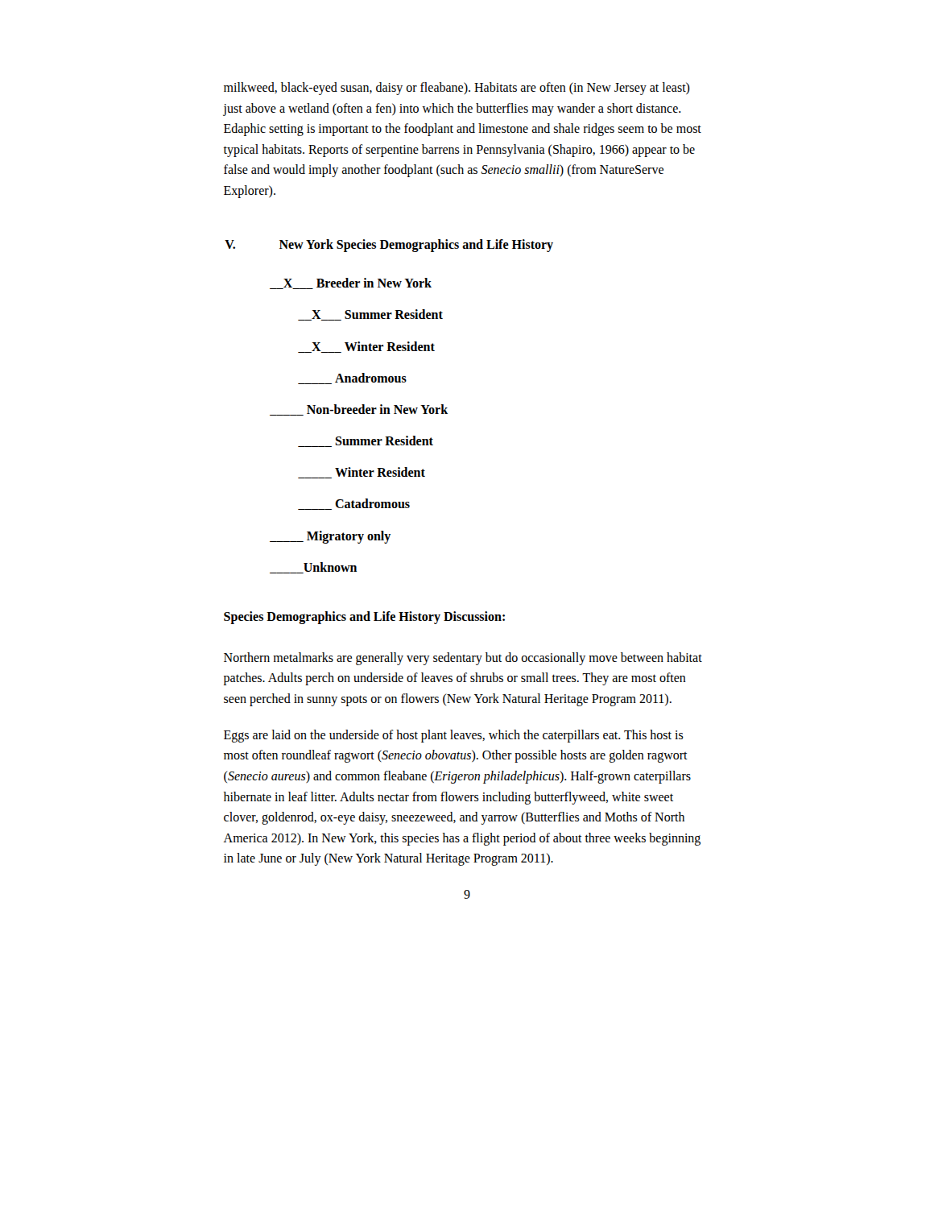milkweed, black-eyed susan, daisy or fleabane). Habitats are often (in New Jersey at least) just above a wetland (often a fen) into which the butterflies may wander a short distance. Edaphic setting is important to the foodplant and limestone and shale ridges seem to be most typical habitats. Reports of serpentine barrens in Pennsylvania (Shapiro, 1966) appear to be false and would imply another foodplant (such as Senecio smallii) (from NatureServe Explorer).
V. New York Species Demographics and Life History
__X___ Breeder in New York
__X___ Summer Resident
__X___ Winter Resident
_____ Anadromous
_____ Non-breeder in New York
_____ Summer Resident
_____ Winter Resident
_____ Catadromous
_____ Migratory only
_____Unknown
Species Demographics and Life History Discussion:
Northern metalmarks are generally very sedentary but do occasionally move between habitat patches. Adults perch on underside of leaves of shrubs or small trees. They are most often seen perched in sunny spots or on flowers (New York Natural Heritage Program 2011).
Eggs are laid on the underside of host plant leaves, which the caterpillars eat. This host is most often roundleaf ragwort (Senecio obovatus). Other possible hosts are golden ragwort (Senecio aureus) and common fleabane (Erigeron philadelphicus). Half-grown caterpillars hibernate in leaf litter. Adults nectar from flowers including butterflyweed, white sweet clover, goldenrod, ox-eye daisy, sneezeweed, and yarrow (Butterflies and Moths of North America 2012). In New York, this species has a flight period of about three weeks beginning in late June or July (New York Natural Heritage Program 2011).
9